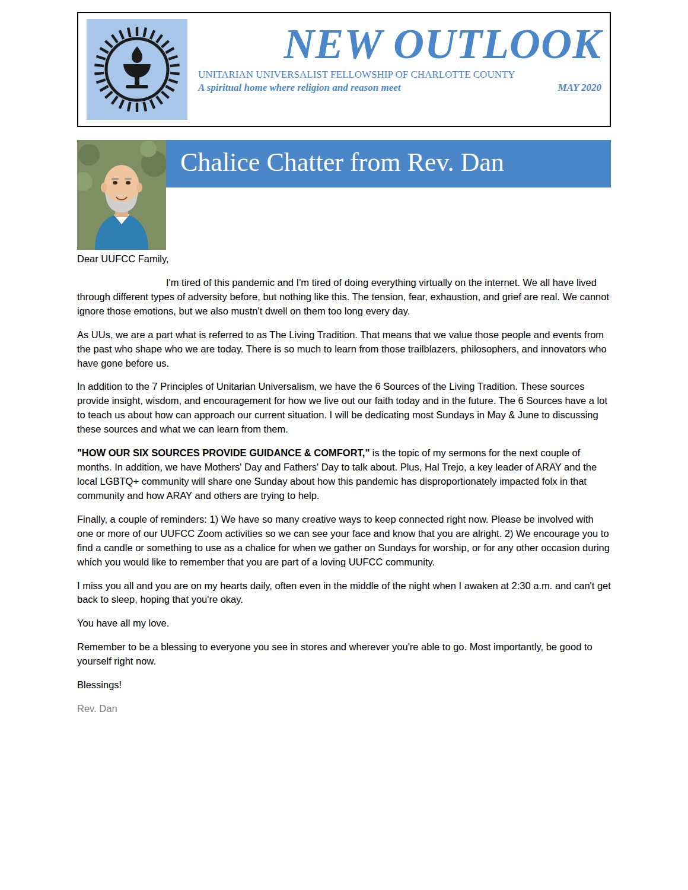NEW OUTLOOK
UNITARIAN UNIVERSALIST FELLOWSHIP OF CHARLOTTE COUNTY
A spiritual home where religion and reason meet MAY 2020
Chalice Chatter from Rev. Dan
Dear UUFCC Family,
I'm tired of this pandemic and I'm tired of doing everything virtually on the internet. We all have lived through different types of adversity before, but nothing like this. The tension, fear, exhaustion, and grief are real. We cannot ignore those emotions, but we also mustn't dwell on them too long every day.
As UUs, we are a part what is referred to as The Living Tradition. That means that we value those people and events from the past who shape who we are today. There is so much to learn from those trailblazers, philosophers, and innovators who have gone before us.
In addition to the 7 Principles of Unitarian Universalism, we have the 6 Sources of the Living Tradition. These sources provide insight, wisdom, and encouragement for how we live out our faith today and in the future. The 6 Sources have a lot to teach us about how can approach our current situation. I will be dedicating most Sundays in May & June to discussing these sources and what we can learn from them.
"HOW OUR SIX SOURCES PROVIDE GUIDANCE & COMFORT," is the topic of my sermons for the next couple of months. In addition, we have Mothers' Day and Fathers' Day to talk about. Plus, Hal Trejo, a key leader of ARAY and the local LGBTQ+ community will share one Sunday about how this pandemic has disproportionately impacted folx in that community and how ARAY and others are trying to help.
Finally, a couple of reminders: 1) We have so many creative ways to keep connected right now. Please be involved with one or more of our UUFCC Zoom activities so we can see your face and know that you are alright. 2) We encourage you to find a candle or something to use as a chalice for when we gather on Sundays for worship, or for any other occasion during which you would like to remember that you are part of a loving UUFCC community.
I miss you all and you are on my hearts daily, often even in the middle of the night when I awaken at 2:30 a.m. and can't get back to sleep, hoping that you're okay.
You have all my love.
Remember to be a blessing to everyone you see in stores and wherever you're able to go. Most importantly, be good to yourself right now.
Blessings!
Rev. Dan